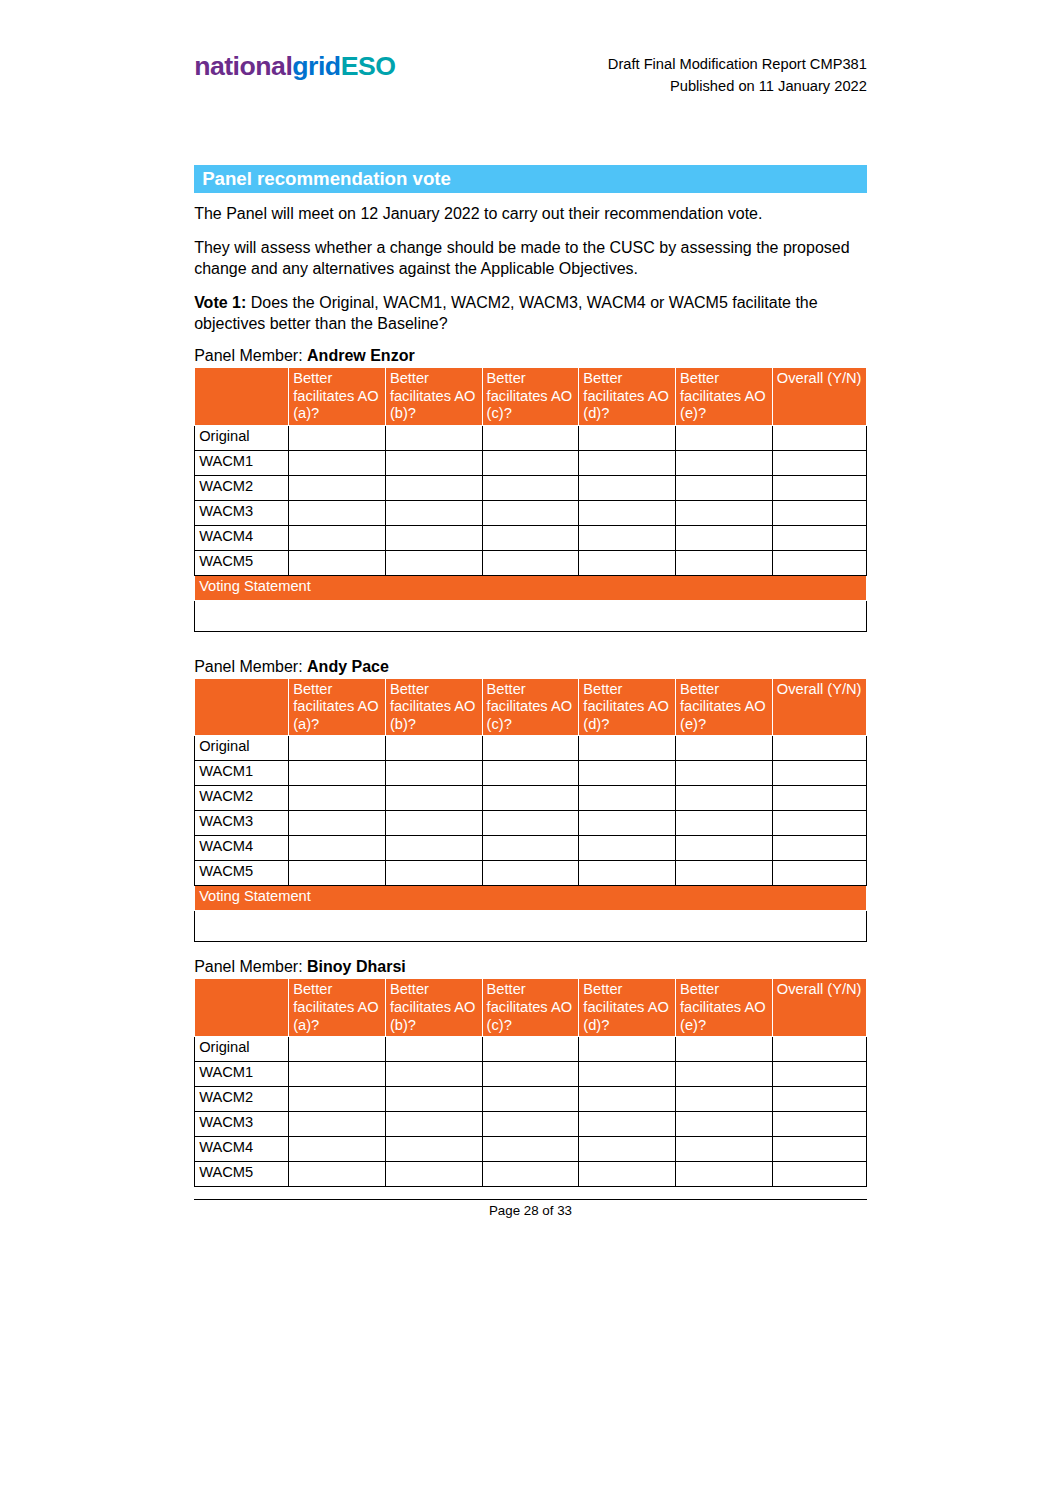national grid ESO
Draft Final Modification Report CMP381
Published on 11 January 2022
Panel recommendation vote
The Panel will meet on 12 January 2022 to carry out their recommendation vote.
They will assess whether a change should be made to the CUSC by assessing the proposed change and any alternatives against the Applicable Objectives.
Vote 1: Does the Original, WACM1, WACM2, WACM3, WACM4 or WACM5 facilitate the objectives better than the Baseline?
Panel Member: Andrew Enzor
| | Better facilitates AO (a)? | Better facilitates AO (b)? | Better facilitates AO (c)? | Better facilitates AO (d)? | Better facilitates AO (e)? | Overall (Y/N) |
| --- | --- | --- | --- | --- | --- | --- |
| Original | | | | | | |
| WACM1 | | | | | | |
| WACM2 | | | | | | |
| WACM3 | | | | | | |
| WACM4 | | | | | | |
| WACM5 | | | | | | |
| Voting Statement |
Panel Member: Andy Pace
| | Better facilitates AO (a)? | Better facilitates AO (b)? | Better facilitates AO (c)? | Better facilitates AO (d)? | Better facilitates AO (e)? | Overall (Y/N) |
| --- | --- | --- | --- | --- | --- | --- |
| Original | | | | | | |
| WACM1 | | | | | | |
| WACM2 | | | | | | |
| WACM3 | | | | | | |
| WACM4 | | | | | | |
| WACM5 | | | | | | |
| Voting Statement |
Panel Member: Binoy Dharsi
| | Better facilitates AO (a)? | Better facilitates AO (b)? | Better facilitates AO (c)? | Better facilitates AO (d)? | Better facilitates AO (e)? | Overall (Y/N) |
| --- | --- | --- | --- | --- | --- | --- |
| Original | | | | | | |
| WACM1 | | | | | | |
| WACM2 | | | | | | |
| WACM3 | | | | | | |
| WACM4 | | | | | | |
| WACM5 | | | | | | |
Page 28 of 33